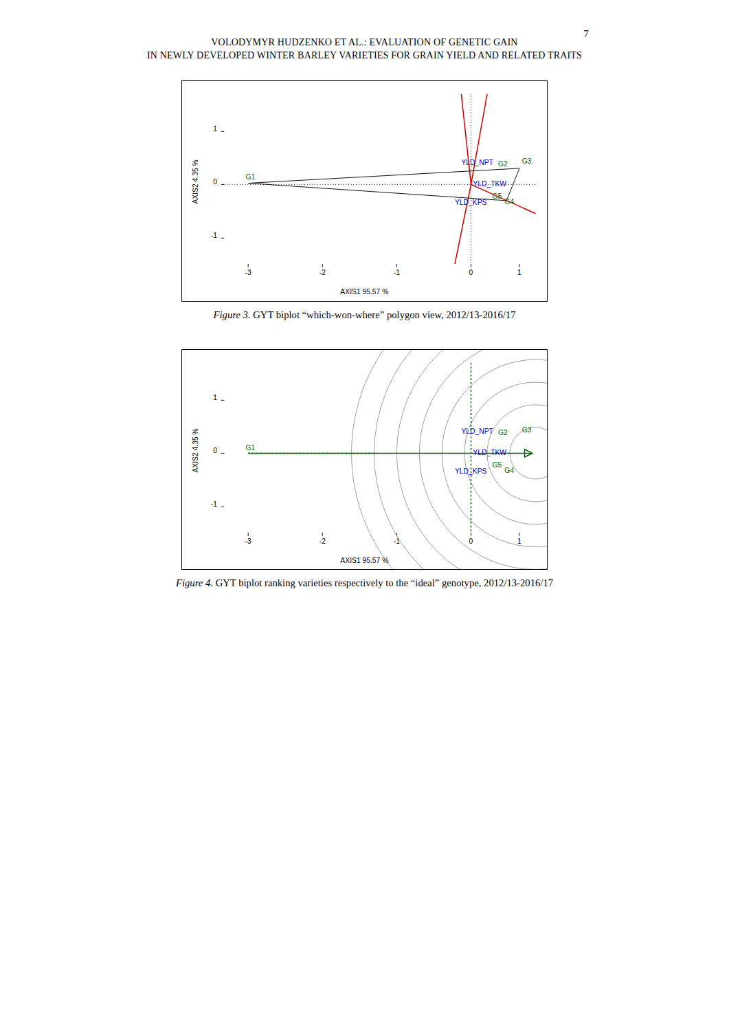7
VOLODYMYR HUDZENKO ET AL.: EVALUATION OF GENETIC GAIN IN NEWLY DEVELOPED WINTER BARLEY VARIETIES FOR GRAIN YIELD AND RELATED TRAITS
AXIS2 4.35 % AXIS1 95.57 % -3 -2 -1 0 1 1 0 -1 G1 G2 G3 G4 G5 YLD_NPT YLD_TKW YLD_KPS
Figure 3. GYT biplot “which-won-where” polygon view, 2012/13-2016/17
AXIS2 4.35 % AXIS1 95.57 % -3 -2 -1 0 1 1 0 -1 G1 G2 G3 G4 G5 YLD_NPT YLD_TKW YLD_KPS
Figure 4. GYT biplot ranking varieties respectively to the “ideal” genotype, 2012/13-2016/17